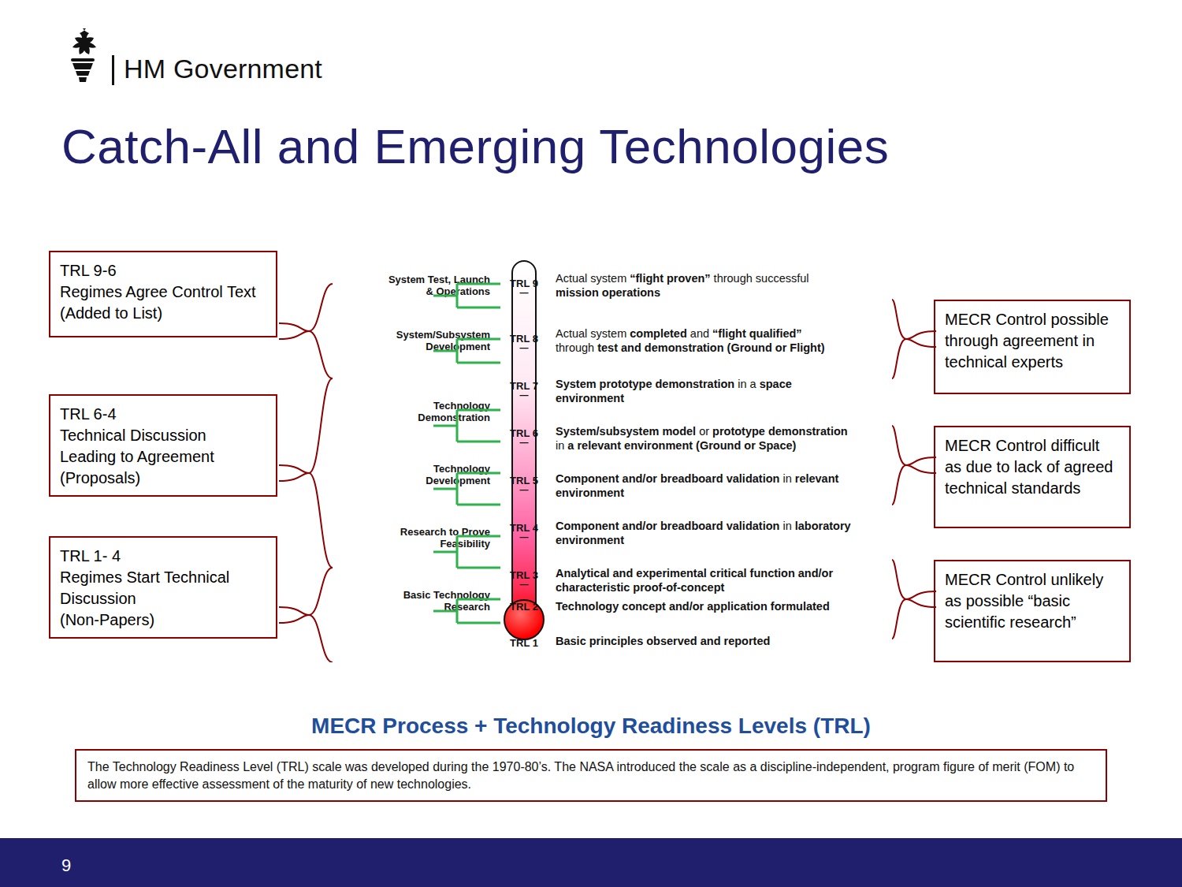HM Government
Catch-All and Emerging Technologies
TRL 9-6
Regimes Agree Control Text
(Added to List)
TRL 6-4
Technical Discussion Leading to Agreement
(Proposals)
TRL 1- 4
Regimes Start Technical Discussion
(Non-Papers)
MECR Control possible through agreement in technical experts
MECR Control difficult as due to lack of agreed technical standards
MECR Control unlikely as possible “basic scientific research”
System Test, Launch
& Operations
System/Subsystem
Development
Technology
Demonstration
Technology
Development
Research to Prove
Feasibility
Basic Technology
Research
TRL 9—
TRL 8—
TRL 7—
TRL 6—
TRL 5—
TRL 4—
TRL 3—
TRL 2
TRL 1
Actual system “flight proven” through successful
mission operations
Actual system completed and “flight qualified”
through test and demonstration (Ground or Flight)
System prototype demonstration in a space
environment
System/subsystem model or prototype demonstration
in a relevant environment (Ground or Space)
Component and/or breadboard validation in relevant
environment
Component and/or breadboard validation in laboratory
environment
Analytical and experimental critical function and/or
characteristic proof-of-concept
Technology concept and/or application formulated
Basic principles observed and reported
MECR Process + Technology Readiness Levels (TRL)
The Technology Readiness Level (TRL) scale was developed during the 1970-80’s. The NASA introduced the scale as a discipline-independent, program figure of merit (FOM) to allow more effective assessment of the maturity of new technologies.
9